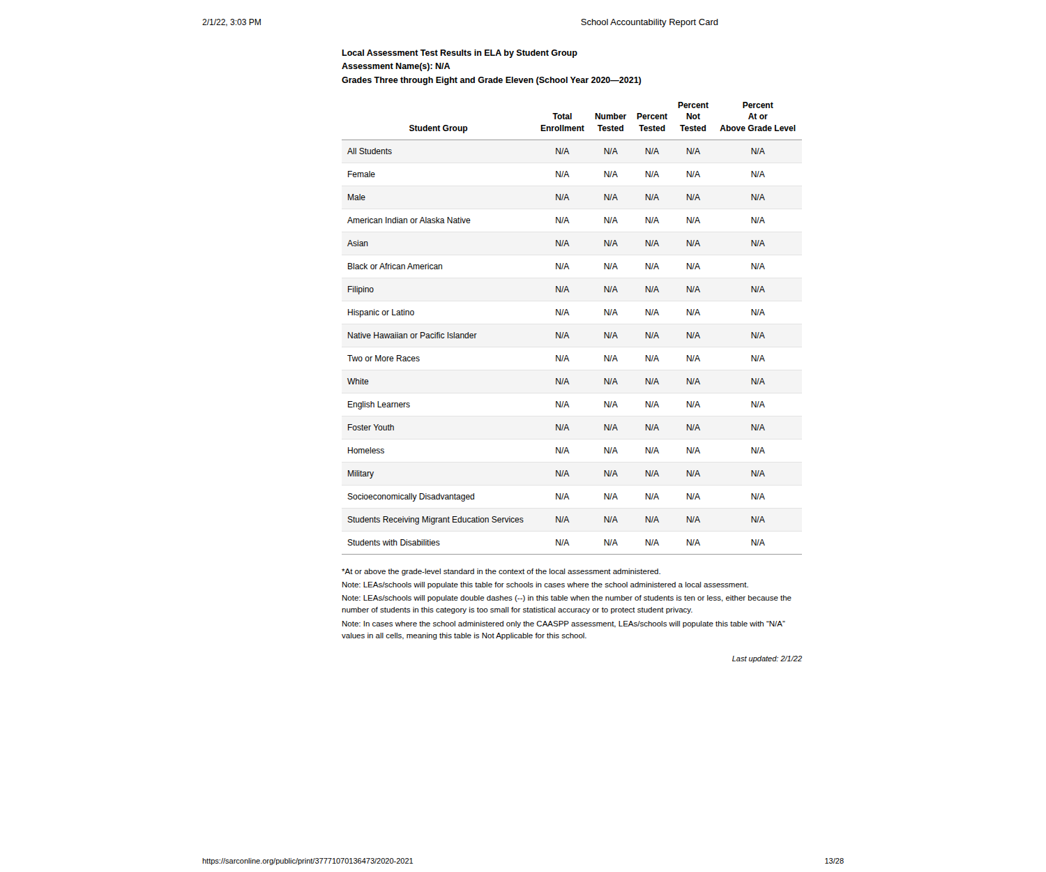2/1/22, 3:03 PM
School Accountability Report Card
Local Assessment Test Results in ELA by Student Group
Assessment Name(s): N/A
Grades Three through Eight and Grade Eleven (School Year 2020—2021)
| Student Group | Total Enrollment | Number Tested | Percent Tested | Percent Not Tested | Percent At or Above Grade Level |
| --- | --- | --- | --- | --- | --- |
| All Students | N/A | N/A | N/A | N/A | N/A |
| Female | N/A | N/A | N/A | N/A | N/A |
| Male | N/A | N/A | N/A | N/A | N/A |
| American Indian or Alaska Native | N/A | N/A | N/A | N/A | N/A |
| Asian | N/A | N/A | N/A | N/A | N/A |
| Black or African American | N/A | N/A | N/A | N/A | N/A |
| Filipino | N/A | N/A | N/A | N/A | N/A |
| Hispanic or Latino | N/A | N/A | N/A | N/A | N/A |
| Native Hawaiian or Pacific Islander | N/A | N/A | N/A | N/A | N/A |
| Two or More Races | N/A | N/A | N/A | N/A | N/A |
| White | N/A | N/A | N/A | N/A | N/A |
| English Learners | N/A | N/A | N/A | N/A | N/A |
| Foster Youth | N/A | N/A | N/A | N/A | N/A |
| Homeless | N/A | N/A | N/A | N/A | N/A |
| Military | N/A | N/A | N/A | N/A | N/A |
| Socioeconomically Disadvantaged | N/A | N/A | N/A | N/A | N/A |
| Students Receiving Migrant Education Services | N/A | N/A | N/A | N/A | N/A |
| Students with Disabilities | N/A | N/A | N/A | N/A | N/A |
*At or above the grade-level standard in the context of the local assessment administered.
Note: LEAs/schools will populate this table for schools in cases where the school administered a local assessment.
Note: LEAs/schools will populate double dashes (--) in this table when the number of students is ten or less, either because the number of students in this category is too small for statistical accuracy or to protect student privacy.
Note: In cases where the school administered only the CAASPP assessment, LEAs/schools will populate this table with “N/A” values in all cells, meaning this table is Not Applicable for this school.
Last updated: 2/1/22
https://sarconline.org/public/print/37771070136473/2020-2021 13/28